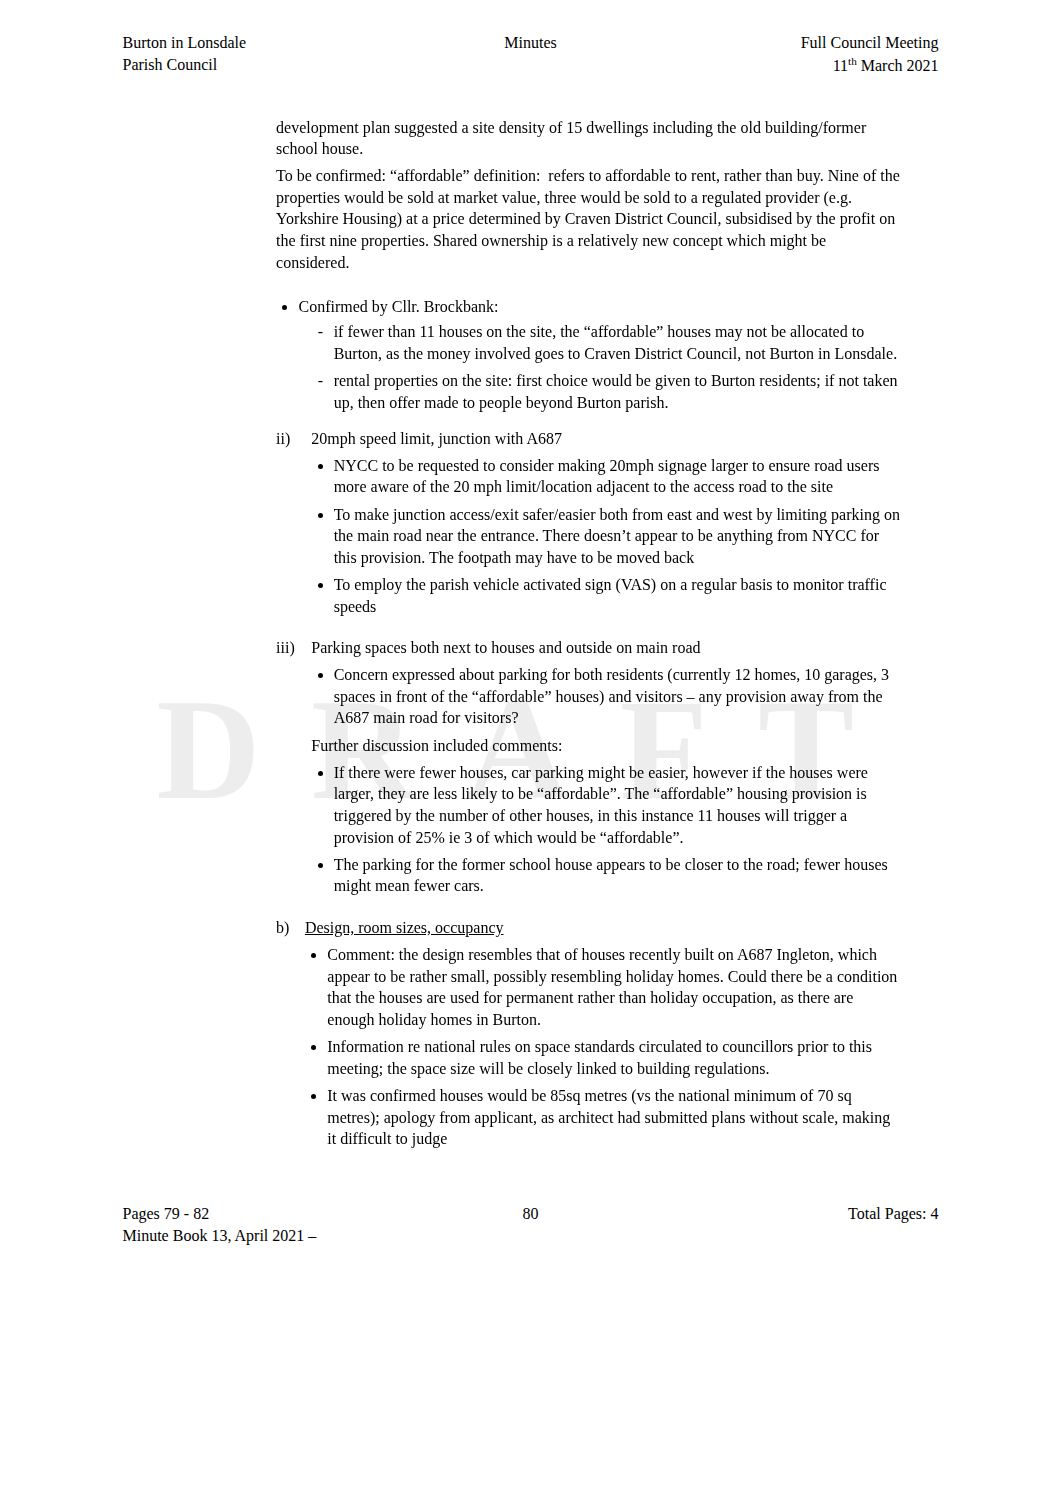DRAFT
Burton in Lonsdale
Parish Council
Minutes
Full Council Meeting
11th March 2021
development plan suggested a site density of 15 dwellings including the old building/former school house.
To be confirmed: “affordable” definition: refers to affordable to rent, rather than buy. Nine of the properties would be sold at market value, three would be sold to a regulated provider (e.g. Yorkshire Housing) at a price determined by Craven District Council, subsidised by the profit on the first nine properties. Shared ownership is a relatively new concept which might be considered.
Confirmed by Cllr. Brockbank:
if fewer than 11 houses on the site, the “affordable” houses may not be allocated to Burton, as the money involved goes to Craven District Council, not Burton in Lonsdale.
rental properties on the site: first choice would be given to Burton residents; if not taken up, then offer made to people beyond Burton parish.
ii)
20mph speed limit, junction with A687
NYCC to be requested to consider making 20mph signage larger to ensure road users more aware of the 20 mph limit/location adjacent to the access road to the site
To make junction access/exit safer/easier both from east and west by limiting parking on the main road near the entrance. There doesn’t appear to be anything from NYCC for this provision. The footpath may have to be moved back
To employ the parish vehicle activated sign (VAS) on a regular basis to monitor traffic speeds
iii)
Parking spaces both next to houses and outside on main road
Concern expressed about parking for both residents (currently 12 homes, 10 garages, 3 spaces in front of the “affordable” houses) and visitors – any provision away from the A687 main road for visitors?
Further discussion included comments:
If there were fewer houses, car parking might be easier, however if the houses were larger, they are less likely to be “affordable”. The “affordable” housing provision is triggered by the number of other houses, in this instance 11 houses will trigger a provision of 25% ie 3 of which would be “affordable”.
The parking for the former school house appears to be closer to the road; fewer houses might mean fewer cars.
b)
Design, room sizes, occupancy
Comment: the design resembles that of houses recently built on A687 Ingleton, which appear to be rather small, possibly resembling holiday homes. Could there be a condition that the houses are used for permanent rather than holiday occupation, as there are enough holiday homes in Burton.
Information re national rules on space standards circulated to councillors prior to this meeting; the space size will be closely linked to building regulations.
It was confirmed houses would be 85sq metres (vs the national minimum of 70 sq metres); apology from applicant, as architect had submitted plans without scale, making it difficult to judge
Pages 79 - 82
Minute Book 13, April 2021 –
80
Total Pages: 4